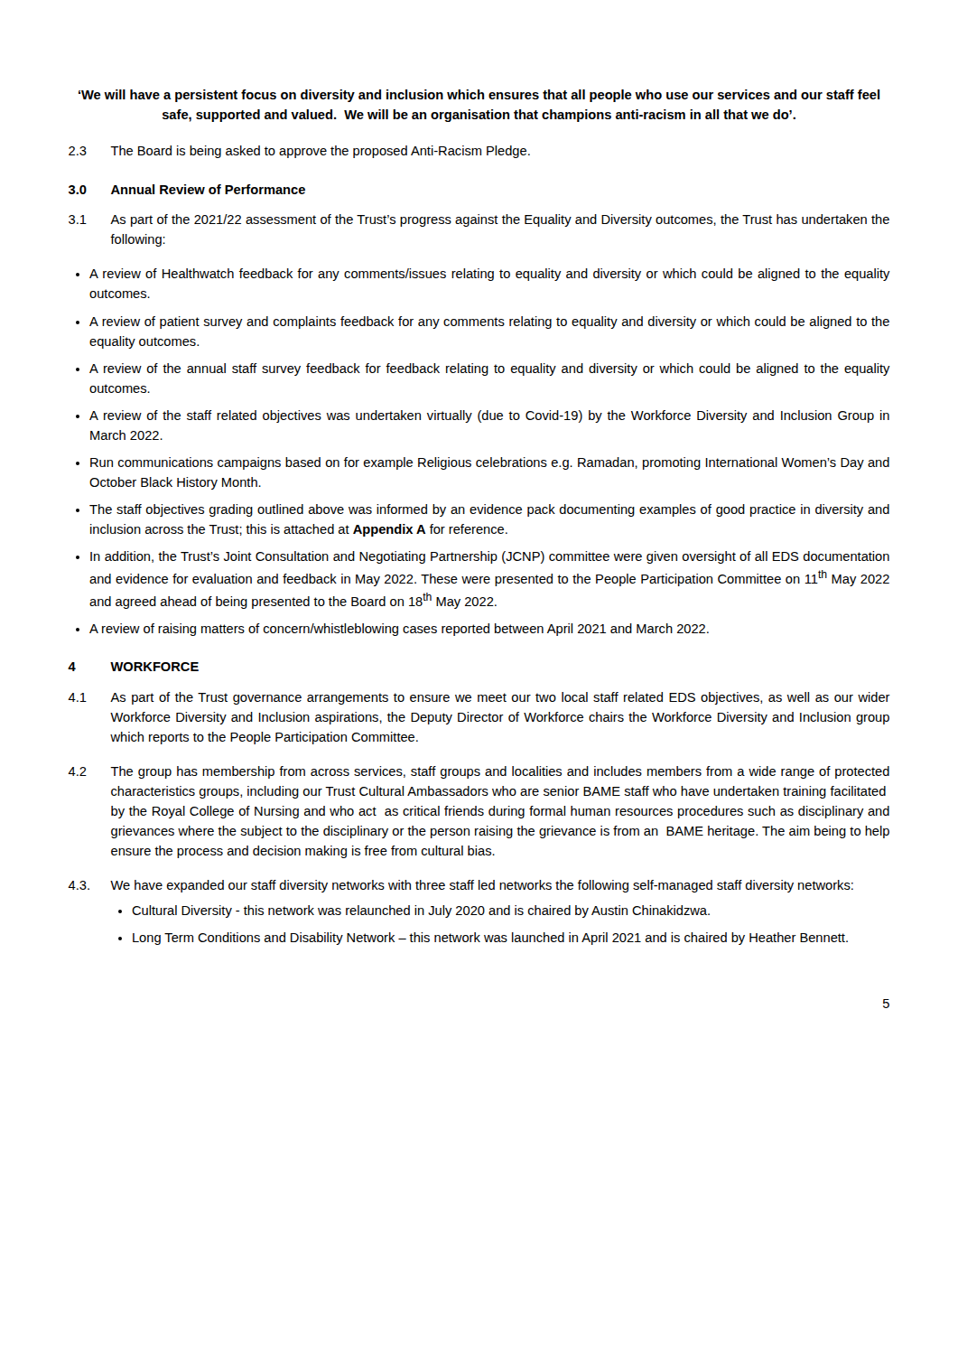‘We will have a persistent focus on diversity and inclusion which ensures that all people who use our services and our staff feel safe, supported and valued. We will be an organisation that champions anti-racism in all that we do’.
2.3
The Board is being asked to approve the proposed Anti-Racism Pledge.
3.0 Annual Review of Performance
3.1
As part of the 2021/22 assessment of the Trust’s progress against the Equality and Diversity outcomes, the Trust has undertaken the following:
A review of Healthwatch feedback for any comments/issues relating to equality and diversity or which could be aligned to the equality outcomes.
A review of patient survey and complaints feedback for any comments relating to equality and diversity or which could be aligned to the equality outcomes.
A review of the annual staff survey feedback for feedback relating to equality and diversity or which could be aligned to the equality outcomes.
A review of the staff related objectives was undertaken virtually (due to Covid-19) by the Workforce Diversity and Inclusion Group in March 2022.
Run communications campaigns based on for example Religious celebrations e.g. Ramadan, promoting International Women’s Day and October Black History Month.
The staff objectives grading outlined above was informed by an evidence pack documenting examples of good practice in diversity and inclusion across the Trust; this is attached at Appendix A for reference.
In addition, the Trust’s Joint Consultation and Negotiating Partnership (JCNP) committee were given oversight of all EDS documentation and evidence for evaluation and feedback in May 2022. These were presented to the People Participation Committee on 11th May 2022 and agreed ahead of being presented to the Board on 18th May 2022.
A review of raising matters of concern/whistleblowing cases reported between April 2021 and March 2022.
4 WORKFORCE
4.1
As part of the Trust governance arrangements to ensure we meet our two local staff related EDS objectives, as well as our wider Workforce Diversity and Inclusion aspirations, the Deputy Director of Workforce chairs the Workforce Diversity and Inclusion group which reports to the People Participation Committee.
4.2
The group has membership from across services, staff groups and localities and includes members from a wide range of protected characteristics groups, including our Trust Cultural Ambassadors who are senior BAME staff who have undertaken training facilitated by the Royal College of Nursing and who act as critical friends during formal human resources procedures such as disciplinary and grievances where the subject to the disciplinary or the person raising the grievance is from an BAME heritage. The aim being to help ensure the process and decision making is free from cultural bias.
4.3.
We have expanded our staff diversity networks with three staff led networks the following self-managed staff diversity networks:
Cultural Diversity - this network was relaunched in July 2020 and is chaired by Austin Chinakidzwa.
Long Term Conditions and Disability Network – this network was launched in April 2021 and is chaired by Heather Bennett.
5